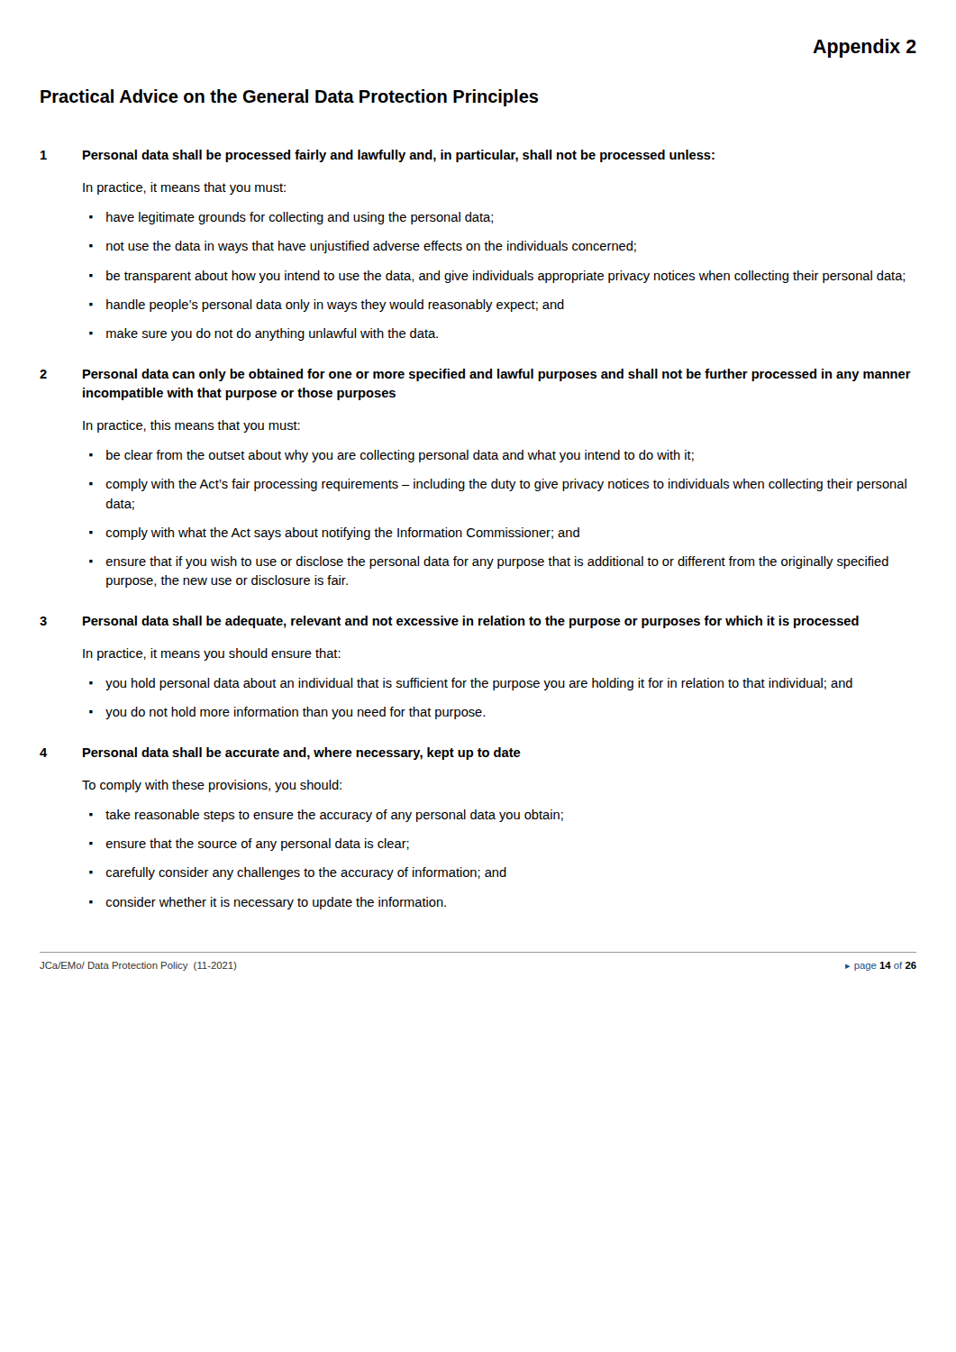Appendix 2
Practical Advice on the General Data Protection Principles
1
Personal data shall be processed fairly and lawfully and, in particular, shall not be processed unless:
In practice, it means that you must:
have legitimate grounds for collecting and using the personal data;
not use the data in ways that have unjustified adverse effects on the individuals concerned;
be transparent about how you intend to use the data, and give individuals appropriate privacy notices when collecting their personal data;
handle people’s personal data only in ways they would reasonably expect; and
make sure you do not do anything unlawful with the data.
2
Personal data can only be obtained for one or more specified and lawful purposes and shall not be further processed in any manner incompatible with that purpose or those purposes
In practice, this means that you must:
be clear from the outset about why you are collecting personal data and what you intend to do with it;
comply with the Act’s fair processing requirements – including the duty to give privacy notices to individuals when collecting their personal data;
comply with what the Act says about notifying the Information Commissioner; and
ensure that if you wish to use or disclose the personal data for any purpose that is additional to or different from the originally specified purpose, the new use or disclosure is fair.
3
Personal data shall be adequate, relevant and not excessive in relation to the purpose or purposes for which it is processed
In practice, it means you should ensure that:
you hold personal data about an individual that is sufficient for the purpose you are holding it for in relation to that individual; and
you do not hold more information than you need for that purpose.
4
Personal data shall be accurate and, where necessary, kept up to date
To comply with these provisions, you should:
take reasonable steps to ensure the accuracy of any personal data you obtain;
ensure that the source of any personal data is clear;
carefully consider any challenges to the accuracy of information; and
consider whether it is necessary to update the information.
JCa/EMo/ Data Protection Policy (11-2021)
▸page 14 of 26